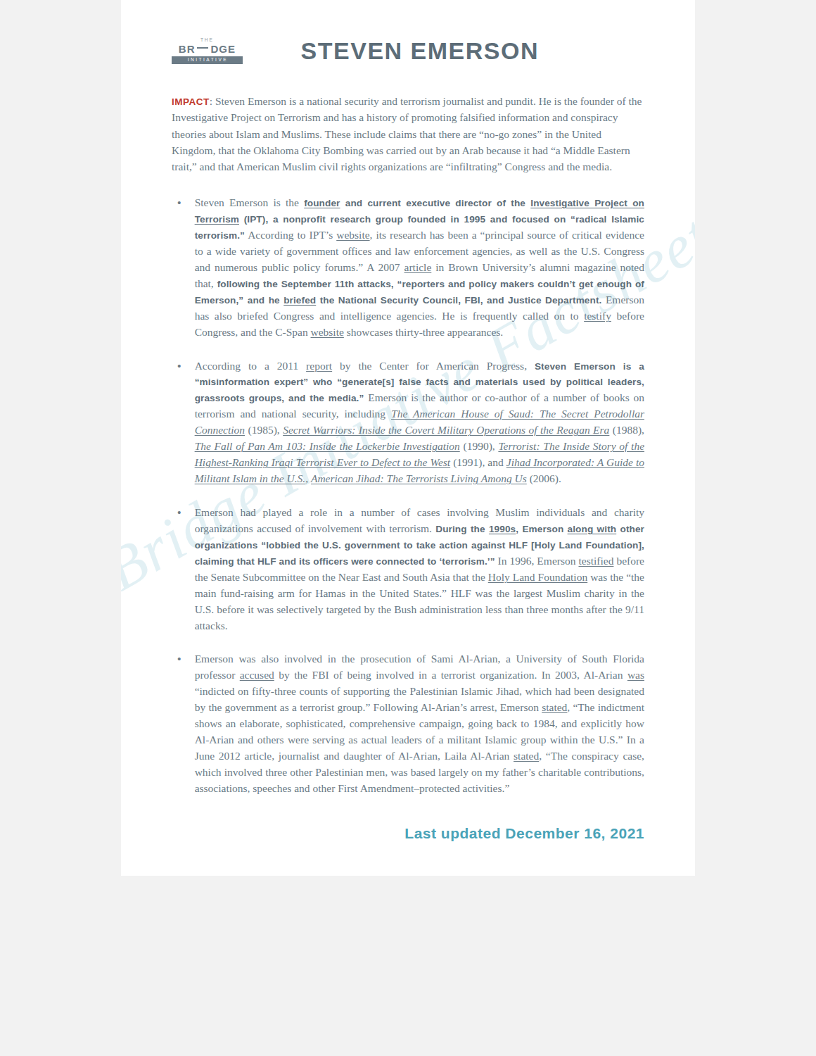Bridge Initiative Factsheet
THE
BR DGE
INITIATIVE
STEVEN EMERSON
IMPACT: Steven Emerson is a national security and terrorism journalist and pundit. He is the founder of the Investigative Project on Terrorism and has a history of promoting falsified information and conspiracy theories about Islam and Muslims. These include claims that there are “no-go zones” in the United Kingdom, that the Oklahoma City Bombing was carried out by an Arab because it had “a Middle Eastern trait,” and that American Muslim civil rights organizations are “infiltrating” Congress and the media.
Steven Emerson is the founder and current executive director of the Investigative Project on Terrorism (IPT), a nonprofit research group founded in 1995 and focused on “radical Islamic terrorism.” According to IPT’s website, its research has been a “principal source of critical evidence to a wide variety of government offices and law enforcement agencies, as well as the U.S. Congress and numerous public policy forums.” A 2007 article in Brown University’s alumni magazine noted that, following the September 11th attacks, “reporters and policy makers couldn’t get enough of Emerson,” and he briefed the National Security Council, FBI, and Justice Department. Emerson has also briefed Congress and intelligence agencies. He is frequently called on to testify before Congress, and the C-Span website showcases thirty-three appearances.
According to a 2011 report by the Center for American Progress, Steven Emerson is a “misinformation expert” who “generate[s] false facts and materials used by political leaders, grassroots groups, and the media.” Emerson is the author or co-author of a number of books on terrorism and national security, including The American House of Saud: The Secret Petrodollar Connection (1985), Secret Warriors: Inside the Covert Military Operations of the Reagan Era (1988), The Fall of Pan Am 103: Inside the Lockerbie Investigation (1990), Terrorist: The Inside Story of the Highest-Ranking Iraqi Terrorist Ever to Defect to the West (1991), and Jihad Incorporated: A Guide to Militant Islam in the U.S., American Jihad: The Terrorists Living Among Us (2006).
Emerson had played a role in a number of cases involving Muslim individuals and charity organizations accused of involvement with terrorism. During the 1990s, Emerson along with other organizations “lobbied the U.S. government to take action against HLF [Holy Land Foundation], claiming that HLF and its officers were connected to ‘terrorism.’” In 1996, Emerson testified before the Senate Subcommittee on the Near East and South Asia that the Holy Land Foundation was the “the main fund-raising arm for Hamas in the United States.” HLF was the largest Muslim charity in the U.S. before it was selectively targeted by the Bush administration less than three months after the 9/11 attacks.
Emerson was also involved in the prosecution of Sami Al-Arian, a University of South Florida professor accused by the FBI of being involved in a terrorist organization. In 2003, Al-Arian was “indicted on fifty-three counts of supporting the Palestinian Islamic Jihad, which had been designated by the government as a terrorist group.” Following Al-Arian’s arrest, Emerson stated, “The indictment shows an elaborate, sophisticated, comprehensive campaign, going back to 1984, and explicitly how Al-Arian and others were serving as actual leaders of a militant Islamic group within the U.S.” In a June 2012 article, journalist and daughter of Al-Arian, Laila Al-Arian stated, “The conspiracy case, which involved three other Palestinian men, was based largely on my father’s charitable contributions, associations, speeches and other First Amendment–protected activities.”
Last updated December 16, 2021